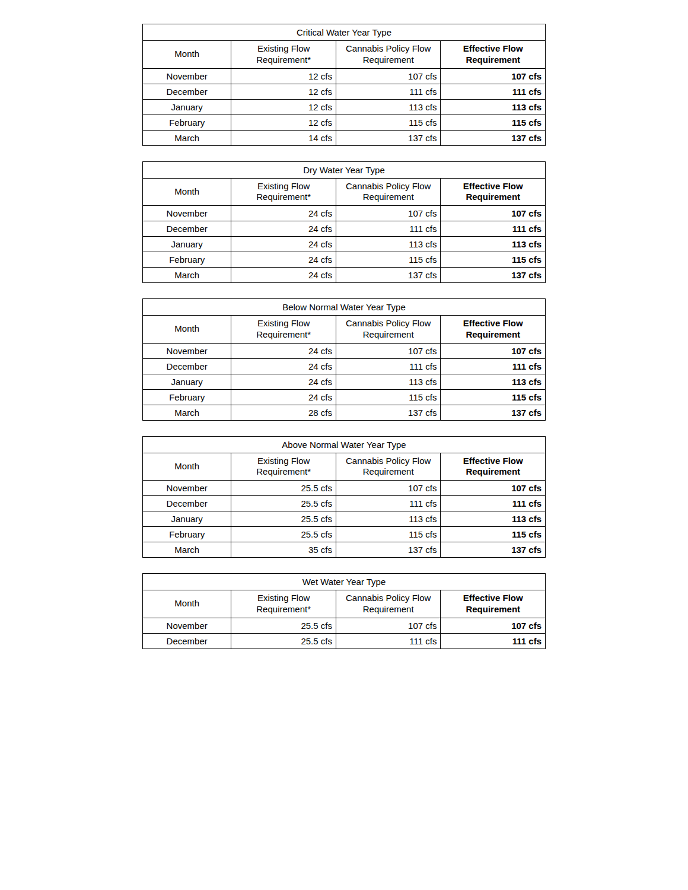Critical Water Year Type
| Month | Existing Flow Requirement* | Cannabis Policy Flow Requirement | Effective Flow Requirement |
| --- | --- | --- | --- |
| November | 12 cfs | 107 cfs | 107 cfs |
| December | 12 cfs | 111 cfs | 111 cfs |
| January | 12 cfs | 113 cfs | 113 cfs |
| February | 12 cfs | 115 cfs | 115 cfs |
| March | 14 cfs | 137 cfs | 137 cfs |
Dry Water Year Type
| Month | Existing Flow Requirement* | Cannabis Policy Flow Requirement | Effective Flow Requirement |
| --- | --- | --- | --- |
| November | 24 cfs | 107 cfs | 107 cfs |
| December | 24 cfs | 111 cfs | 111 cfs |
| January | 24 cfs | 113 cfs | 113 cfs |
| February | 24 cfs | 115 cfs | 115 cfs |
| March | 24 cfs | 137 cfs | 137 cfs |
Below Normal Water Year Type
| Month | Existing Flow Requirement* | Cannabis Policy Flow Requirement | Effective Flow Requirement |
| --- | --- | --- | --- |
| November | 24 cfs | 107 cfs | 107 cfs |
| December | 24 cfs | 111 cfs | 111 cfs |
| January | 24 cfs | 113 cfs | 113 cfs |
| February | 24 cfs | 115 cfs | 115 cfs |
| March | 28 cfs | 137 cfs | 137 cfs |
Above Normal Water Year Type
| Month | Existing Flow Requirement* | Cannabis Policy Flow Requirement | Effective Flow Requirement |
| --- | --- | --- | --- |
| November | 25.5 cfs | 107 cfs | 107 cfs |
| December | 25.5 cfs | 111 cfs | 111 cfs |
| January | 25.5 cfs | 113 cfs | 113 cfs |
| February | 25.5 cfs | 115 cfs | 115 cfs |
| March | 35 cfs | 137 cfs | 137 cfs |
Wet Water Year Type
| Month | Existing Flow Requirement* | Cannabis Policy Flow Requirement | Effective Flow Requirement |
| --- | --- | --- | --- |
| November | 25.5 cfs | 107 cfs | 107 cfs |
| December | 25.5 cfs | 111 cfs | 111 cfs |